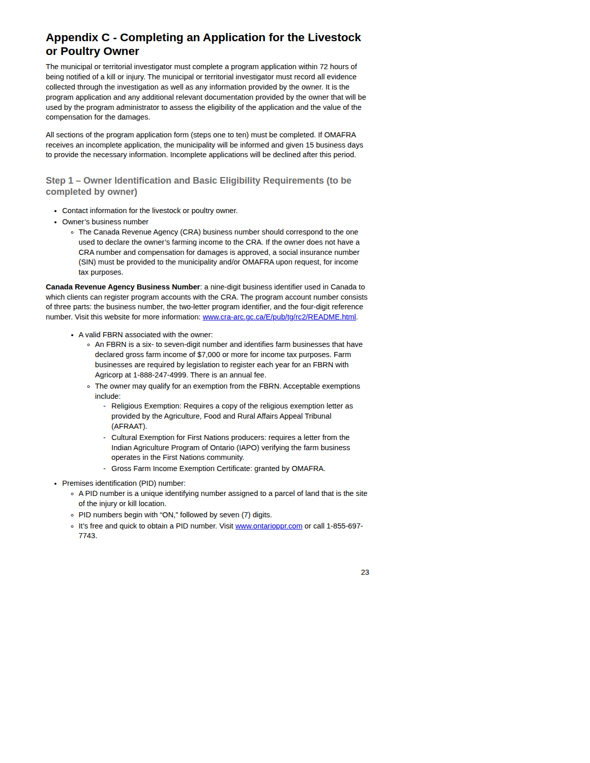Appendix C - Completing an Application for the Livestock or Poultry Owner
The municipal or territorial investigator must complete a program application within 72 hours of being notified of a kill or injury. The municipal or territorial investigator must record all evidence collected through the investigation as well as any information provided by the owner. It is the program application and any additional relevant documentation provided by the owner that will be used by the program administrator to assess the eligibility of the application and the value of the compensation for the damages.
All sections of the program application form (steps one to ten) must be completed. If OMAFRA receives an incomplete application, the municipality will be informed and given 15 business days to provide the necessary information. Incomplete applications will be declined after this period.
Step 1 – Owner Identification and Basic Eligibility Requirements (to be completed by owner)
Contact information for the livestock or poultry owner.
Owner’s business number
The Canada Revenue Agency (CRA) business number should correspond to the one used to declare the owner’s farming income to the CRA. If the owner does not have a CRA number and compensation for damages is approved, a social insurance number (SIN) must be provided to the municipality and/or OMAFRA upon request, for income tax purposes.
Canada Revenue Agency Business Number: a nine-digit business identifier used in Canada to which clients can register program accounts with the CRA. The program account number consists of three parts: the business number, the two-letter program identifier, and the four-digit reference number. Visit this website for more information: www.cra-arc.gc.ca/E/pub/tg/rc2/README.html.
A valid FBRN associated with the owner:
An FBRN is a six- to seven-digit number and identifies farm businesses that have declared gross farm income of $7,000 or more for income tax purposes. Farm businesses are required by legislation to register each year for an FBRN with Agricorp at 1-888-247-4999. There is an annual fee.
The owner may qualify for an exemption from the FBRN. Acceptable exemptions include:
Religious Exemption: Requires a copy of the religious exemption letter as provided by the Agriculture, Food and Rural Affairs Appeal Tribunal (AFRAAT).
Cultural Exemption for First Nations producers: requires a letter from the Indian Agriculture Program of Ontario (IAPO) verifying the farm business operates in the First Nations community.
Gross Farm Income Exemption Certificate: granted by OMAFRA.
Premises identification (PID) number:
A PID number is a unique identifying number assigned to a parcel of land that is the site of the injury or kill location.
PID numbers begin with “ON,” followed by seven (7) digits.
It’s free and quick to obtain a PID number. Visit www.ontarioppr.com or call 1-855-697-7743.
23